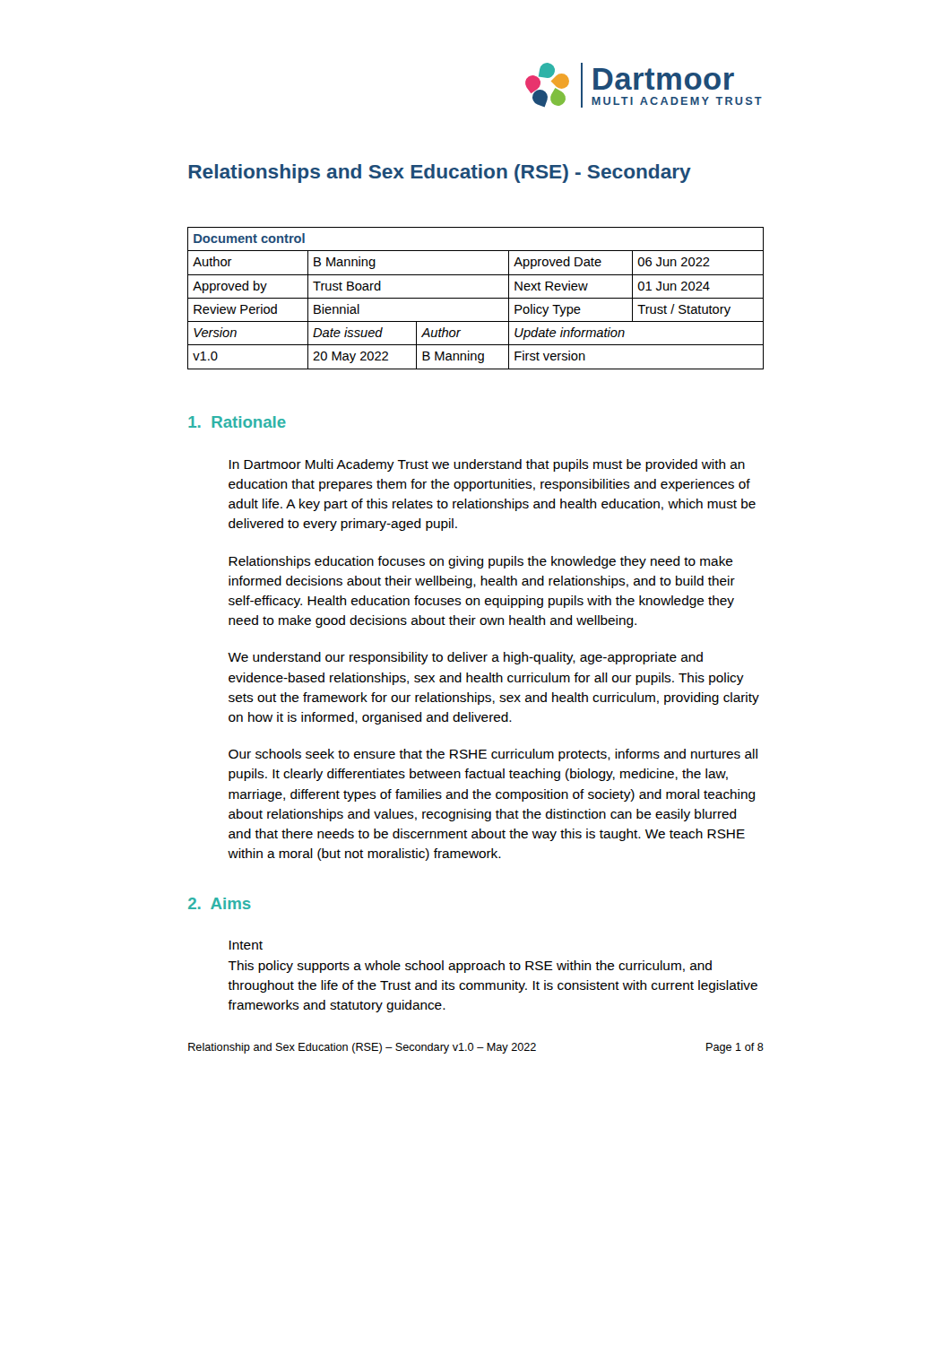Dartmoor
Multi Academy Trust
Relationships and Sex Education (RSE) - Secondary
| Document control |
| Author | B Manning | Approved Date | 06 Jun 2022 |
| Approved by | Trust Board | Next Review | 01 Jun 2024 |
| Review Period | Biennial | Policy Type | Trust / Statutory |
| Version | Date issued | Author | Update information |
| v1.0 | 20 May 2022 | B Manning | First version |
1. Rationale
In Dartmoor Multi Academy Trust we understand that pupils must be provided with an education that prepares them for the opportunities, responsibilities and experiences of adult life. A key part of this relates to relationships and health education, which must be delivered to every primary-aged pupil.
Relationships education focuses on giving pupils the knowledge they need to make informed decisions about their wellbeing, health and relationships, and to build their self-efficacy. Health education focuses on equipping pupils with the knowledge they need to make good decisions about their own health and wellbeing.
We understand our responsibility to deliver a high-quality, age-appropriate and evidence-based relationships, sex and health curriculum for all our pupils. This policy sets out the framework for our relationships, sex and health curriculum, providing clarity on how it is informed, organised and delivered.
Our schools seek to ensure that the RSHE curriculum protects, informs and nurtures all pupils. It clearly differentiates between factual teaching (biology, medicine, the law, marriage, different types of families and the composition of society) and moral teaching about relationships and values, recognising that the distinction can be easily blurred and that there needs to be discernment about the way this is taught. We teach RSHE within a moral (but not moralistic) framework.
2. Aims
Intent
This policy supports a whole school approach to RSE within the curriculum, and throughout the life of the Trust and its community. It is consistent with current legislative frameworks and statutory guidance.
Relationship and Sex Education (RSE) – Secondary v1.0 – May 2022 Page 1 of 8